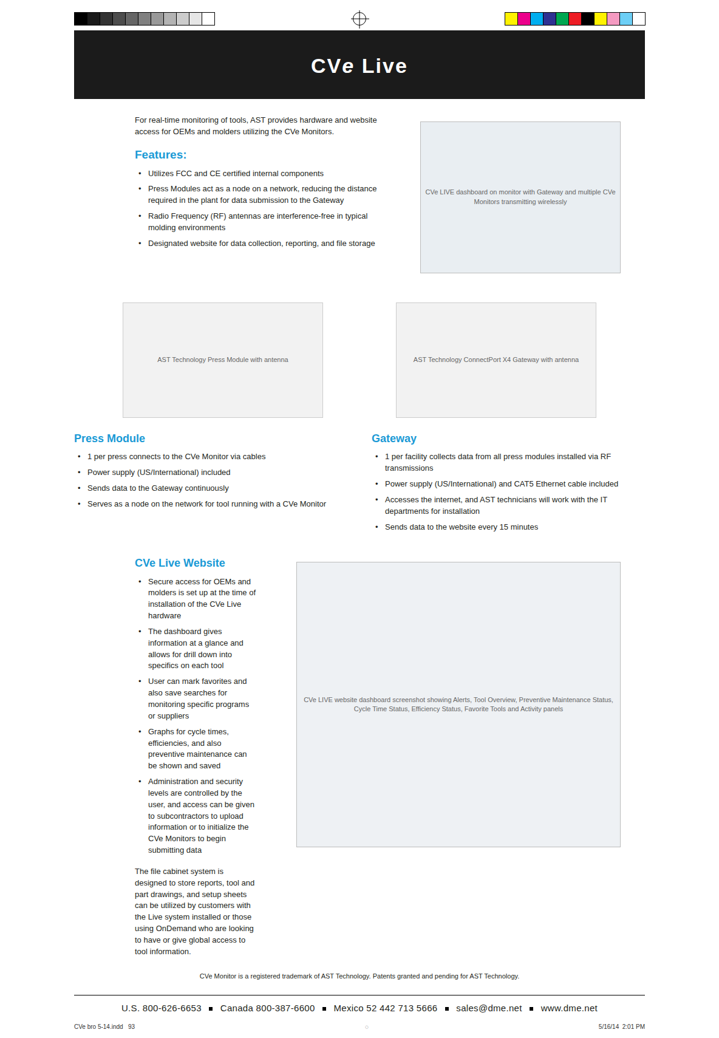CVe Live
For real-time monitoring of tools, AST provides hardware and website access for OEMs and molders utilizing the CVe Monitors.
Features:
Utilizes FCC and CE certified internal components
Press Modules act as a node on a network, reducing the distance required in the plant for data submission to the Gateway
Radio Frequency (RF) antennas are interference-free in typical molding environments
Designated website for data collection, reporting, and file storage
CVe LIVE dashboard on monitor with Gateway and multiple CVe Monitors transmitting wirelessly
AST Technology Press Module with antenna
AST Technology ConnectPort X4 Gateway with antenna
Press Module
1 per press connects to the CVe Monitor via cables
Power supply (US/International) included
Sends data to the Gateway continuously
Serves as a node on the network for tool running with a CVe Monitor
Gateway
1 per facility collects data from all press modules installed via RF transmissions
Power supply (US/International) and CAT5 Ethernet cable included
Accesses the internet, and AST technicians will work with the IT departments for installation
Sends data to the website every 15 minutes
CVe Live Website
Secure access for OEMs and molders is set up at the time of installation of the CVe Live hardware
The dashboard gives information at a glance and allows for drill down into specifics on each tool
User can mark favorites and also save searches for monitoring specific programs or suppliers
Graphs for cycle times, efficiencies, and also preventive maintenance can be shown and saved
Administration and security levels are controlled by the user, and access can be given to subcontractors to upload information or to initialize the CVe Monitors to begin submitting data
The file cabinet system is designed to store reports, tool and part drawings, and setup sheets can be utilized by customers with the Live system installed or those using OnDemand who are looking to have or give global access to tool information.
CVe LIVE website dashboard screenshot showing Alerts, Tool Overview, Preventive Maintenance Status, Cycle Time Status, Efficiency Status, Favorite Tools and Activity panels
CVe Monitor is a registered trademark of AST Technology. Patents granted and pending for AST Technology.
U.S. 800-626-6653 Canada 800-387-6600 Mexico 52 442 713 5666 sales@dme.net www.dme.net
CVe bro 5-14.indd 93 ◌ 5/16/14 2:01 PM